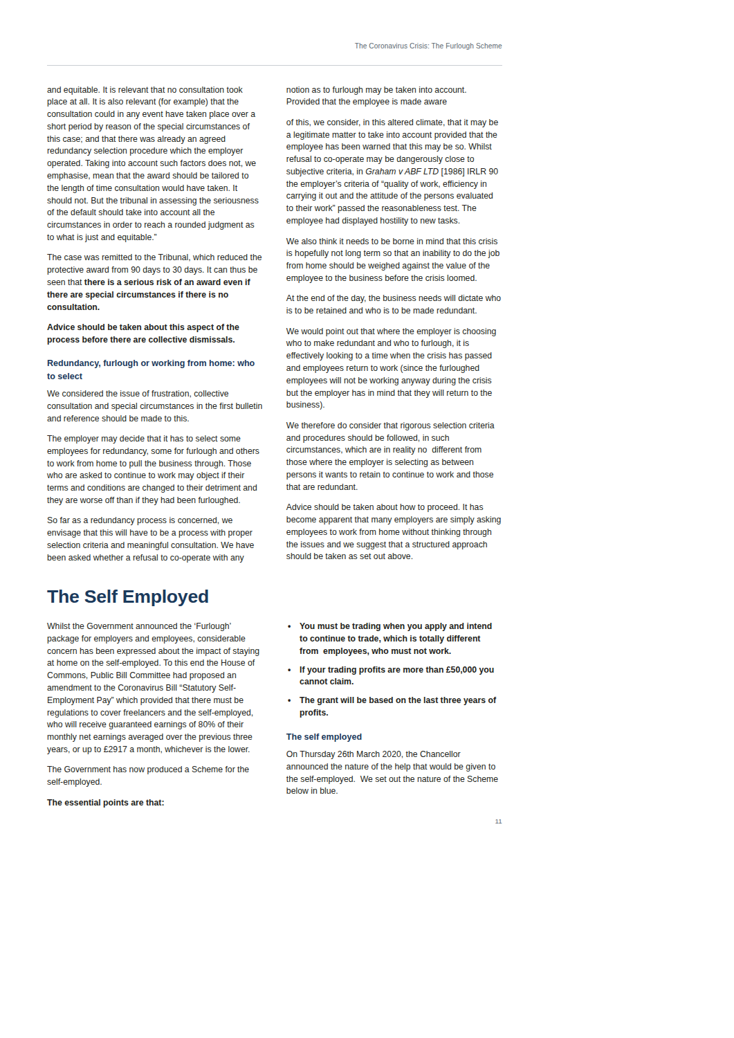The Coronavirus Crisis: The Furlough Scheme
and equitable. It is relevant that no consultation took place at all. It is also relevant (for example) that the consultation could in any event have taken place over a short period by reason of the special circumstances of this case; and that there was already an agreed redundancy selection procedure which the employer operated. Taking into account such factors does not, we emphasise, mean that the award should be tailored to the length of time consultation would have taken. It should not. But the tribunal in assessing the seriousness of the default should take into account all the circumstances in order to reach a rounded judgment as to what is just and equitable.”
The case was remitted to the Tribunal, which reduced the protective award from 90 days to 30 days. It can thus be seen that there is a serious risk of an award even if there are special circumstances if there is no consultation.
Advice should be taken about this aspect of the process before there are collective dismissals.
Redundancy, furlough or working from home: who to select
We considered the issue of frustration, collective consultation and special circumstances in the first bulletin and reference should be made to this.
The employer may decide that it has to select some employees for redundancy, some for furlough and others to work from home to pull the business through. Those who are asked to continue to work may object if their terms and conditions are changed to their detriment and they are worse off than if they had been furloughed.
So far as a redundancy process is concerned, we envisage that this will have to be a process with proper selection criteria and meaningful consultation. We have been asked whether a refusal to co-operate with any notion as to furlough may be taken into account. Provided that the employee is made aware
of this, we consider, in this altered climate, that it may be a legitimate matter to take into account provided that the employee has been warned that this may be so. Whilst refusal to co-operate may be dangerously close to subjective criteria, in Graham v ABF LTD [1986] IRLR 90 the employer’s criteria of “quality of work, efficiency in carrying it out and the attitude of the persons evaluated to their work” passed the reasonableness test. The employee had displayed hostility to new tasks.
We also think it needs to be borne in mind that this crisis is hopefully not long term so that an inability to do the job from home should be weighed against the value of the employee to the business before the crisis loomed.
At the end of the day, the business needs will dictate who is to be retained and who is to be made redundant.
We would point out that where the employer is choosing who to make redundant and who to furlough, it is effectively looking to a time when the crisis has passed and employees return to work (since the furloughed employees will not be working anyway during the crisis but the employer has in mind that they will return to the business).
We therefore do consider that rigorous selection criteria and procedures should be followed, in such circumstances, which are in reality no different from those where the employer is selecting as between persons it wants to retain to continue to work and those that are redundant.
Advice should be taken about how to proceed. It has become apparent that many employers are simply asking employees to work from home without thinking through the issues and we suggest that a structured approach should be taken as set out above.
The Self Employed
Whilst the Government announced the ‘Furlough’ package for employers and employees, considerable concern has been expressed about the impact of staying at home on the self-employed. To this end the House of Commons, Public Bill Committee had proposed an amendment to the Coronavirus Bill “Statutory Self-Employment Pay” which provided that there must be regulations to cover freelancers and the self-employed, who will receive guaranteed earnings of 80% of their monthly net earnings averaged over the previous three years, or up to £2917 a month, whichever is the lower.
The Government has now produced a Scheme for the self-employed.
The essential points are that:
You must be trading when you apply and intend to continue to trade, which is totally different from employees, who must not work.
If your trading profits are more than £50,000 you cannot claim.
The grant will be based on the last three years of profits.
The self employed
On Thursday 26th March 2020, the Chancellor announced the nature of the help that would be given to the self-employed. We set out the nature of the Scheme below in blue.
11